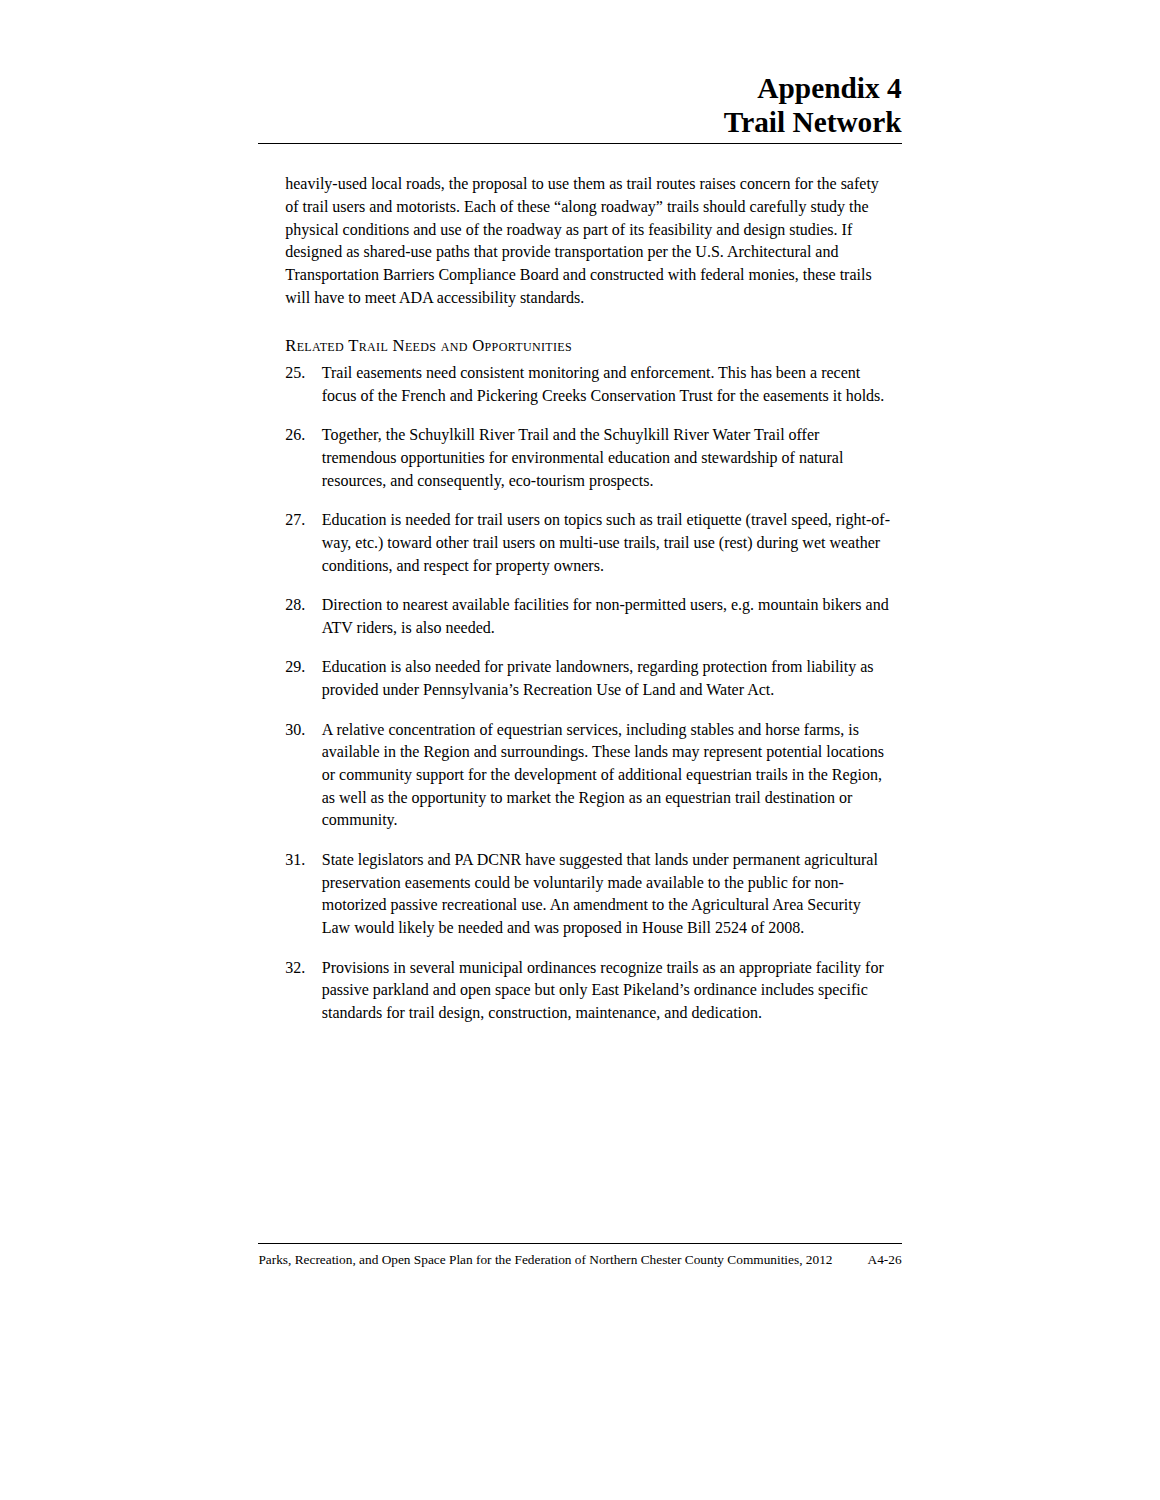Appendix 4
Trail Network
heavily-used local roads, the proposal to use them as trail routes raises concern for the safety of trail users and motorists. Each of these “along roadway” trails should carefully study the physical conditions and use of the roadway as part of its feasibility and design studies. If designed as shared-use paths that provide transportation per the U.S. Architectural and Transportation Barriers Compliance Board and constructed with federal monies, these trails will have to meet ADA accessibility standards.
Related Trail Needs and Opportunities
25. Trail easements need consistent monitoring and enforcement. This has been a recent focus of the French and Pickering Creeks Conservation Trust for the easements it holds.
26. Together, the Schuylkill River Trail and the Schuylkill River Water Trail offer tremendous opportunities for environmental education and stewardship of natural resources, and consequently, eco-tourism prospects.
27. Education is needed for trail users on topics such as trail etiquette (travel speed, right-of-way, etc.) toward other trail users on multi-use trails, trail use (rest) during wet weather conditions, and respect for property owners.
28. Direction to nearest available facilities for non-permitted users, e.g. mountain bikers and ATV riders, is also needed.
29. Education is also needed for private landowners, regarding protection from liability as provided under Pennsylvania’s Recreation Use of Land and Water Act.
30. A relative concentration of equestrian services, including stables and horse farms, is available in the Region and surroundings. These lands may represent potential locations or community support for the development of additional equestrian trails in the Region, as well as the opportunity to market the Region as an equestrian trail destination or community.
31. State legislators and PA DCNR have suggested that lands under permanent agricultural preservation easements could be voluntarily made available to the public for non-motorized passive recreational use. An amendment to the Agricultural Area Security Law would likely be needed and was proposed in House Bill 2524 of 2008.
32. Provisions in several municipal ordinances recognize trails as an appropriate facility for passive parkland and open space but only East Pikeland’s ordinance includes specific standards for trail design, construction, maintenance, and dedication.
Parks, Recreation, and Open Space Plan for the Federation of Northern Chester County Communities, 2012 A4-26